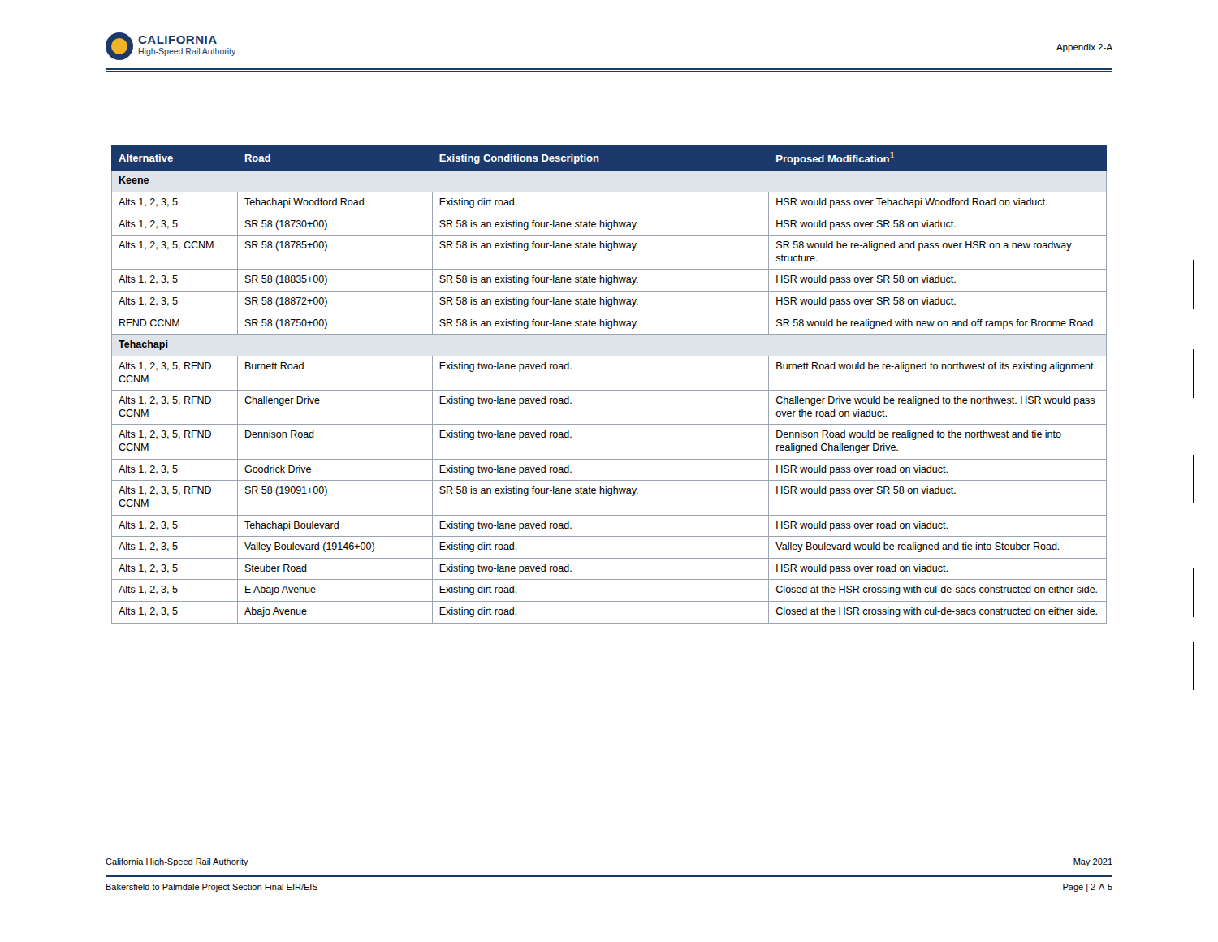CALIFORNIA
High-Speed Rail Authority
Appendix 2-A
| Alternative | Road | Existing Conditions Description | Proposed Modification 1 |
| --- | --- | --- | --- |
| Keene |
| Alts 1, 2, 3, 5 | Tehachapi Woodford Road | Existing dirt road. | HSR would pass over Tehachapi Woodford Road on viaduct. |
| Alts 1, 2, 3, 5 | SR 58 (18730+00) | SR 58 is an existing four-lane state highway. | HSR would pass over SR 58 on viaduct. |
| Alts 1, 2, 3, 5, CCNM | SR 58 (18785+00) | SR 58 is an existing four-lane state highway. | SR 58 would be re-aligned and pass over HSR on a new roadway structure. |
| Alts 1, 2, 3, 5 | SR 58 (18835+00) | SR 58 is an existing four-lane state highway. | HSR would pass over SR 58 on viaduct. |
| Alts 1, 2, 3, 5 | SR 58 (18872+00) | SR 58 is an existing four-lane state highway. | HSR would pass over SR 58 on viaduct. |
| RFND CCNM | SR 58 (18750+00) | SR 58 is an existing four-lane state highway. | SR 58 would be realigned with new on and off ramps for Broome Road. |
| Tehachapi |
| Alts 1, 2, 3, 5, RFND CCNM | Burnett Road | Existing two-lane paved road. | Burnett Road would be re-aligned to northwest of its existing alignment. |
| Alts 1, 2, 3, 5, RFND CCNM | Challenger Drive | Existing two-lane paved road. | Challenger Drive would be realigned to the northwest. HSR would pass over the road on viaduct. |
| Alts 1, 2, 3, 5, RFND CCNM | Dennison Road | Existing two-lane paved road. | Dennison Road would be realigned to the northwest and tie into realigned Challenger Drive. |
| Alts 1, 2, 3, 5 | Goodrick Drive | Existing two-lane paved road. | HSR would pass over road on viaduct. |
| Alts 1, 2, 3, 5, RFND CCNM | SR 58 (19091+00) | SR 58 is an existing four-lane state highway. | HSR would pass over SR 58 on viaduct. |
| Alts 1, 2, 3, 5 | Tehachapi Boulevard | Existing two-lane paved road. | HSR would pass over road on viaduct. |
| Alts 1, 2, 3, 5 | Valley Boulevard (19146+00) | Existing dirt road. | Valley Boulevard would be realigned and tie into Steuber Road. |
| Alts 1, 2, 3, 5 | Steuber Road | Existing two-lane paved road. | HSR would pass over road on viaduct. |
| Alts 1, 2, 3, 5 | E Abajo Avenue | Existing dirt road. | Closed at the HSR crossing with cul-de-sacs constructed on either side. |
| Alts 1, 2, 3, 5 | Abajo Avenue | Existing dirt road. | Closed at the HSR crossing with cul-de-sacs constructed on either side. |
California High-Speed Rail Authority May 2021
Bakersfield to Palmdale Project Section Final EIR/EIS Page | 2-A-5